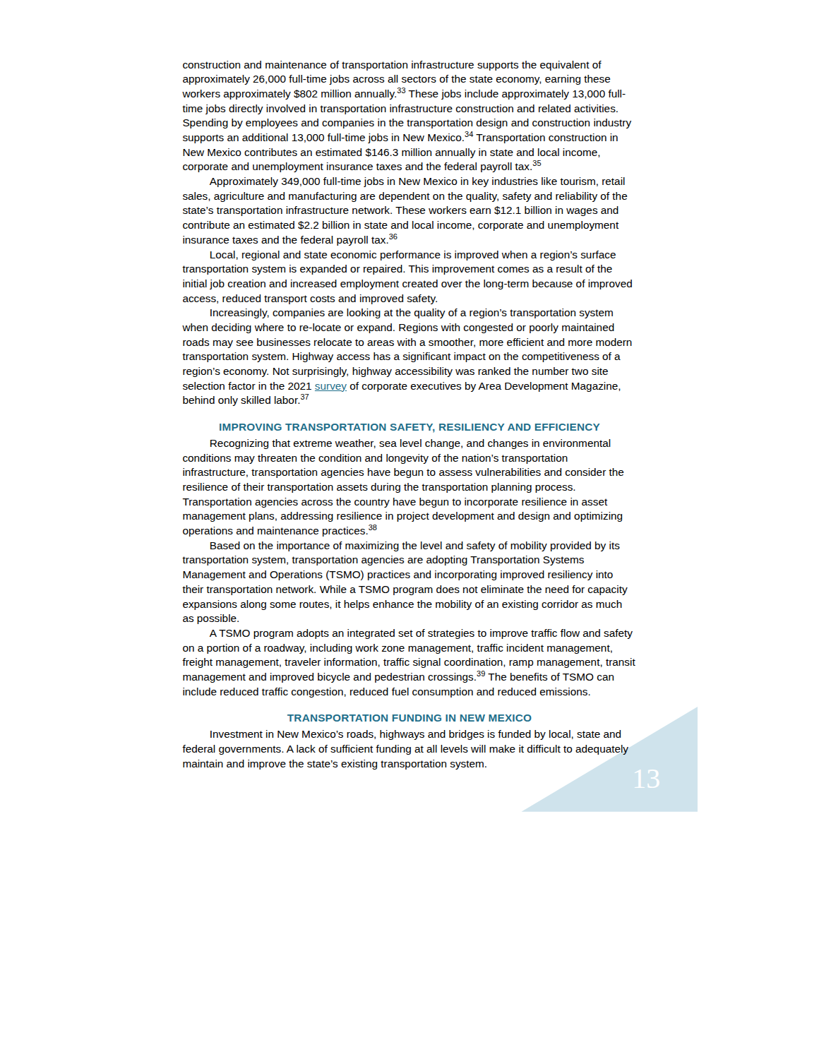construction and maintenance of transportation infrastructure supports the equivalent of approximately 26,000 full-time jobs across all sectors of the state economy, earning these workers approximately $802 million annually.33 These jobs include approximately 13,000 full-time jobs directly involved in transportation infrastructure construction and related activities. Spending by employees and companies in the transportation design and construction industry supports an additional 13,000 full-time jobs in New Mexico.34 Transportation construction in New Mexico contributes an estimated $146.3 million annually in state and local income, corporate and unemployment insurance taxes and the federal payroll tax.35
Approximately 349,000 full-time jobs in New Mexico in key industries like tourism, retail sales, agriculture and manufacturing are dependent on the quality, safety and reliability of the state’s transportation infrastructure network. These workers earn $12.1 billion in wages and contribute an estimated $2.2 billion in state and local income, corporate and unemployment insurance taxes and the federal payroll tax.36
Local, regional and state economic performance is improved when a region’s surface transportation system is expanded or repaired. This improvement comes as a result of the initial job creation and increased employment created over the long-term because of improved access, reduced transport costs and improved safety.
Increasingly, companies are looking at the quality of a region’s transportation system when deciding where to re-locate or expand. Regions with congested or poorly maintained roads may see businesses relocate to areas with a smoother, more efficient and more modern transportation system. Highway access has a significant impact on the competitiveness of a region’s economy. Not surprisingly, highway accessibility was ranked the number two site selection factor in the 2021 survey of corporate executives by Area Development Magazine, behind only skilled labor.37
IMPROVING TRANSPORTATION SAFETY, RESILIENCY AND EFFICIENCY
Recognizing that extreme weather, sea level change, and changes in environmental conditions may threaten the condition and longevity of the nation’s transportation infrastructure, transportation agencies have begun to assess vulnerabilities and consider the resilience of their transportation assets during the transportation planning process. Transportation agencies across the country have begun to incorporate resilience in asset management plans, addressing resilience in project development and design and optimizing operations and maintenance practices.38
Based on the importance of maximizing the level and safety of mobility provided by its transportation system, transportation agencies are adopting Transportation Systems Management and Operations (TSMO) practices and incorporating improved resiliency into their transportation network. While a TSMO program does not eliminate the need for capacity expansions along some routes, it helps enhance the mobility of an existing corridor as much as possible.
A TSMO program adopts an integrated set of strategies to improve traffic flow and safety on a portion of a roadway, including work zone management, traffic incident management, freight management, traveler information, traffic signal coordination, ramp management, transit management and improved bicycle and pedestrian crossings.39 The benefits of TSMO can include reduced traffic congestion, reduced fuel consumption and reduced emissions.
TRANSPORTATION FUNDING IN NEW MEXICO
Investment in New Mexico’s roads, highways and bridges is funded by local, state and federal governments. A lack of sufficient funding at all levels will make it difficult to adequately maintain and improve the state’s existing transportation system.
13